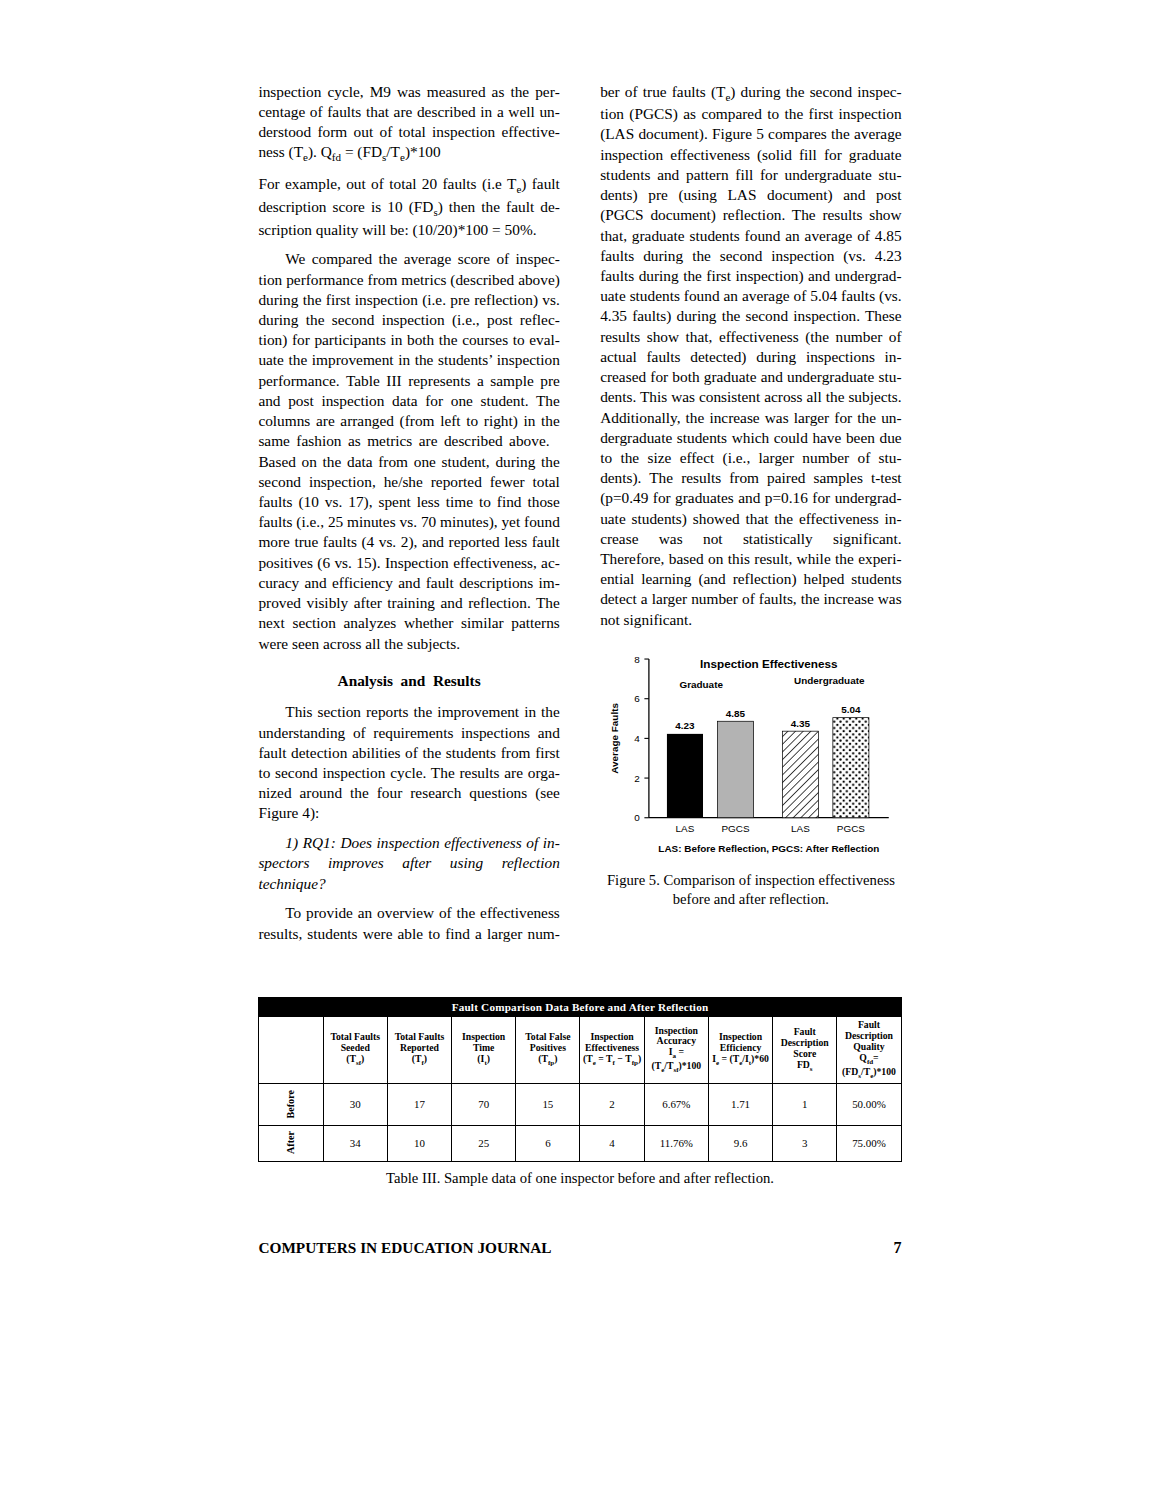inspection cycle, M9 was measured as the percentage of faults that are described in a well understood form out of total inspection effectiveness (Te). Qfd = (FDs/Te)*100
For example, out of total 20 faults (i.e Te) fault description score is 10 (FDs) then the fault description quality will be: (10/20)*100 = 50%.
We compared the average score of inspection performance from metrics (described above) during the first inspection (i.e. pre reflection) vs. during the second inspection (i.e., post reflection) for participants in both the courses to evaluate the improvement in the students’ inspection performance. Table III represents a sample pre and post inspection data for one student. The columns are arranged (from left to right) in the same fashion as metrics are described above. Based on the data from one student, during the second inspection, he/she reported fewer total faults (10 vs. 17), spent less time to find those faults (i.e., 25 minutes vs. 70 minutes), yet found more true faults (4 vs. 2), and reported less fault positives (6 vs. 15). Inspection effectiveness, accuracy and efficiency and fault descriptions improved visibly after training and reflection. The next section analyzes whether similar patterns were seen across all the subjects.
Analysis and Results
This section reports the improvement in the understanding of requirements inspections and fault detection abilities of the students from first to second inspection cycle. The results are organized around the four research questions (see Figure 4):
1) RQ1: Does inspection effectiveness of inspectors improves after using reflection technique?
To provide an overview of the effectiveness results, students were able to find a larger number of true faults (Te) during the second inspection (PGCS) as compared to the first inspection (LAS document). Figure 5 compares the average inspection effectiveness (solid fill for graduate students and pattern fill for undergraduate students) pre (using LAS document) and post (PGCS document) reflection. The results show that, graduate students found an average of 4.85 faults during the second inspection (vs. 4.23 faults during the first inspection) and undergraduate students found an average of 5.04 faults (vs. 4.35 faults) during the second inspection. These results show that, effectiveness (the number of actual faults detected) during inspections increased for both graduate and undergraduate students. This was consistent across all the subjects. Additionally, the increase was larger for the undergraduate students which could have been due to the size effect (i.e., larger number of students). The results from paired samples t-test (p=0.49 for graduates and p=0.16 for undergraduate students) showed that the effectiveness increase was not statistically significant. Therefore, based on this result, while the experiential learning (and reflection) helped students detect a larger number of faults, the increase was not significant.
0 2 4 6 8 Average Faults Inspection Effectiveness Graduate Undergraduate 4.23 4.85 4.35 5.04 LAS PGCS LAS PGCS LAS: Before Reflection, PGCS: After Reflection
Figure 5. Comparison of inspection effectiveness before and after reflection.
| Fault Comparison Data Before and After Reflection |
| --- |
| | Total Faults Seeded (T sf ) | Total Faults Reported (T f ) | Inspection Time (I t ) | Total False Positives (T fp ) | Inspection Effectiveness (T e = T f − T fp ) | Inspection Accuracy I a = (T e /T sf )*100 | Inspection Efficiency I e = (T e /I t )*60 | Fault Description Score FD s | Fault Description Quality Q fd =(FD s /T e )*100 |
| Before | 30 | 17 | 70 | 15 | 2 | 6.67% | 1.71 | 1 | 50.00% |
| After | 34 | 10 | 25 | 6 | 4 | 11.76% | 9.6 | 3 | 75.00% |
Table III. Sample data of one inspector before and after reflection.
COMPUTERS IN EDUCATION JOURNAL 7